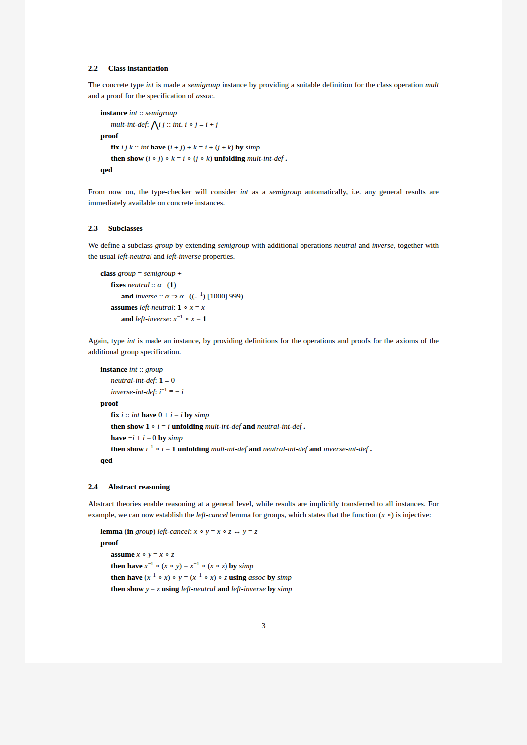2.2 Class instantiation
The concrete type int is made a semigroup instance by providing a suitable definition for the class operation mult and a proof for the specification of assoc.
instance int :: semigroup mult-int-def: ⋀i j :: int. i ∘ j ≡ i + j proof fix i j k :: int have (i + j) + k = i + (j + k) by simp then show (i ∘ j) ∘ k = i ∘ (j ∘ k) unfolding mult-int-def . qed
From now on, the type-checker will consider int as a semigroup automatically, i.e. any general results are immediately available on concrete instances.
2.3 Subclasses
We define a subclass group by extending semigroup with additional operations neutral and inverse, together with the usual left-neutral and left-inverse properties.
class group = semigroup + fixes neutral :: α (1) and inverse :: α ⇒ α ((-−1) [1000] 999) assumes left-neutral: 1 ∘ x = x and left-inverse: x−1 ∘ x = 1
Again, type int is made an instance, by providing definitions for the operations and proofs for the axioms of the additional group specification.
instance int :: group neutral-int-def: 1 ≡ 0 inverse-int-def: i−1 ≡ − i proof fix i :: int have 0 + i = i by simp then show 1 ∘ i = i unfolding mult-int-def and neutral-int-def . have −i + i = 0 by simp then show i−1 ∘ i = 1 unfolding mult-int-def and neutral-int-def and inverse-int-def . qed
2.4 Abstract reasoning
Abstract theories enable reasoning at a general level, while results are implicitly transferred to all instances. For example, we can now establish the left-cancel lemma for groups, which states that the function (x ∘) is injective:
lemma (in group) left-cancel: x ∘ y = x ∘ z ↔ y = z proof assume x ∘ y = x ∘ z then have x−1 ∘ (x ∘ y) = x−1 ∘ (x ∘ z) by simp then have (x−1 ∘ x) ∘ y = (x−1 ∘ x) ∘ z using assoc by simp then show y = z using left-neutral and left-inverse by simp
3